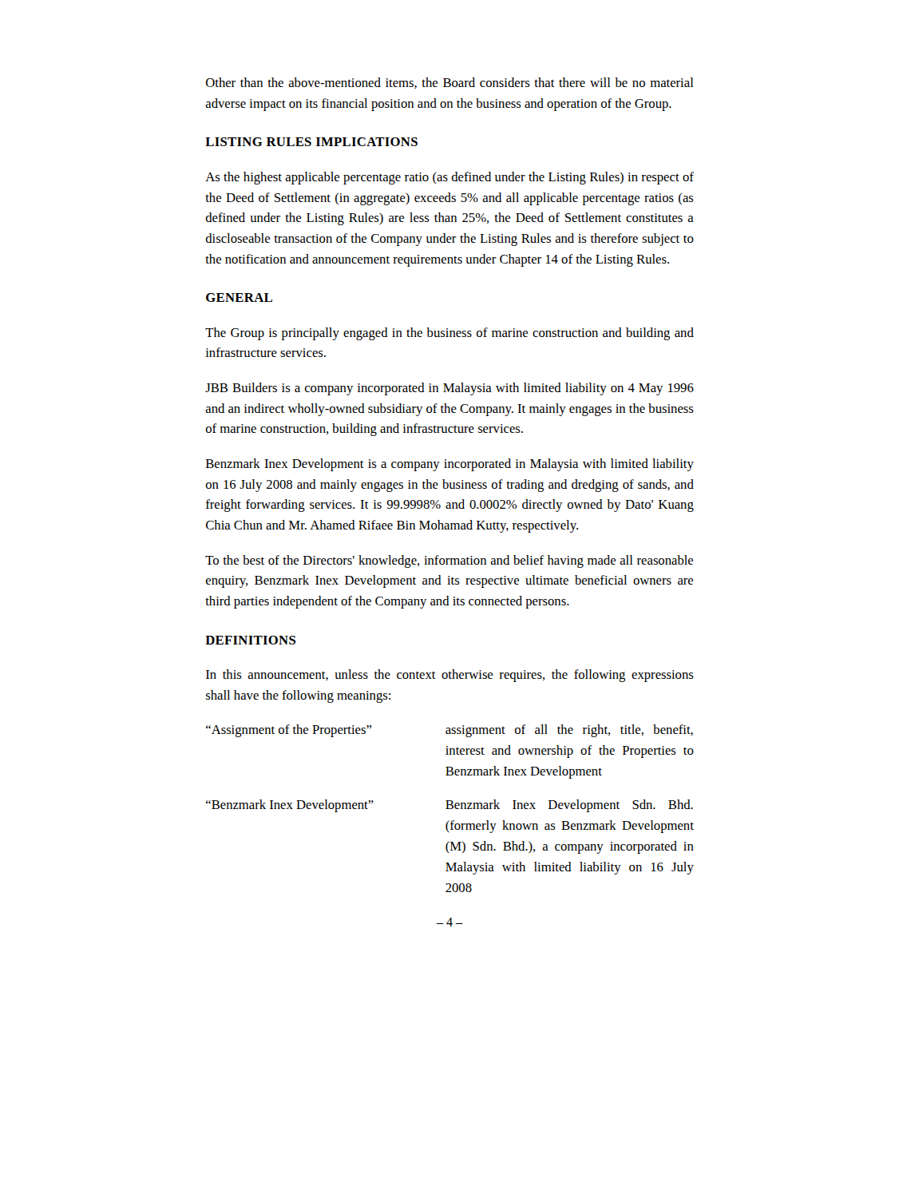Other than the above-mentioned items, the Board considers that there will be no material adverse impact on its financial position and on the business and operation of the Group.
LISTING RULES IMPLICATIONS
As the highest applicable percentage ratio (as defined under the Listing Rules) in respect of the Deed of Settlement (in aggregate) exceeds 5% and all applicable percentage ratios (as defined under the Listing Rules) are less than 25%, the Deed of Settlement constitutes a discloseable transaction of the Company under the Listing Rules and is therefore subject to the notification and announcement requirements under Chapter 14 of the Listing Rules.
GENERAL
The Group is principally engaged in the business of marine construction and building and infrastructure services.
JBB Builders is a company incorporated in Malaysia with limited liability on 4 May 1996 and an indirect wholly-owned subsidiary of the Company. It mainly engages in the business of marine construction, building and infrastructure services.
Benzmark Inex Development is a company incorporated in Malaysia with limited liability on 16 July 2008 and mainly engages in the business of trading and dredging of sands, and freight forwarding services. It is 99.9998% and 0.0002% directly owned by Dato' Kuang Chia Chun and Mr. Ahamed Rifaee Bin Mohamad Kutty, respectively.
To the best of the Directors' knowledge, information and belief having made all reasonable enquiry, Benzmark Inex Development and its respective ultimate beneficial owners are third parties independent of the Company and its connected persons.
DEFINITIONS
In this announcement, unless the context otherwise requires, the following expressions shall have the following meanings:
| “Assignment of the Properties” | assignment of all the right, title, benefit, interest and ownership of the Properties to Benzmark Inex Development |
| “Benzmark Inex Development” | Benzmark Inex Development Sdn. Bhd. (formerly known as Benzmark Development (M) Sdn. Bhd.), a company incorporated in Malaysia with limited liability on 16 July 2008 |
– 4 –